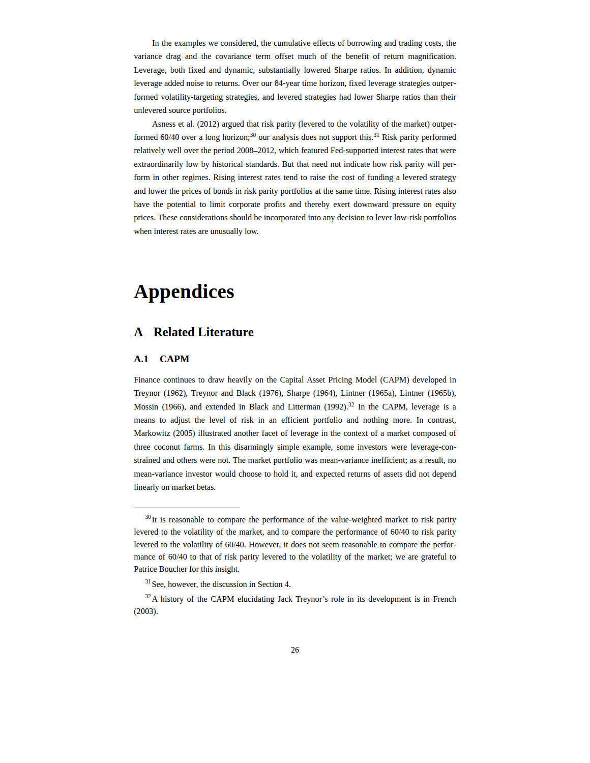In the examples we considered, the cumulative effects of borrowing and trading costs, the variance drag and the covariance term offset much of the benefit of return magnification. Leverage, both fixed and dynamic, substantially lowered Sharpe ratios. In addition, dynamic leverage added noise to returns. Over our 84-year time horizon, fixed leverage strategies outperformed volatility-targeting strategies, and levered strategies had lower Sharpe ratios than their unlevered source portfolios.
Asness et al. (2012) argued that risk parity (levered to the volatility of the market) outperformed 60/40 over a long horizon;30 our analysis does not support this.31 Risk parity performed relatively well over the period 2008–2012, which featured Fed-supported interest rates that were extraordinarily low by historical standards. But that need not indicate how risk parity will perform in other regimes. Rising interest rates tend to raise the cost of funding a levered strategy and lower the prices of bonds in risk parity portfolios at the same time. Rising interest rates also have the potential to limit corporate profits and thereby exert downward pressure on equity prices. These considerations should be incorporated into any decision to lever low-risk portfolios when interest rates are unusually low.
Appendices
ARelated Literature
A.1 CAPM
Finance continues to draw heavily on the Capital Asset Pricing Model (CAPM) developed in Treynor (1962), Treynor and Black (1976), Sharpe (1964), Lintner (1965a), Lintner (1965b), Mossin (1966), and extended in Black and Litterman (1992).32 In the CAPM, leverage is a means to adjust the level of risk in an efficient portfolio and nothing more. In contrast, Markowitz (2005) illustrated another facet of leverage in the context of a market composed of three coconut farms. In this disarmingly simple example, some investors were leverage-constrained and others were not. The market portfolio was mean-variance inefficient; as a result, no mean-variance investor would choose to hold it, and expected returns of assets did not depend linearly on market betas.
30It is reasonable to compare the performance of the value-weighted market to risk parity levered to the volatility of the market, and to compare the performance of 60/40 to risk parity levered to the volatility of 60/40. However, it does not seem reasonable to compare the performance of 60/40 to that of risk parity levered to the volatility of the market; we are grateful to Patrice Boucher for this insight.
31See, however, the discussion in Section 4.
32A history of the CAPM elucidating Jack Treynor’s role in its development is in French (2003).
26